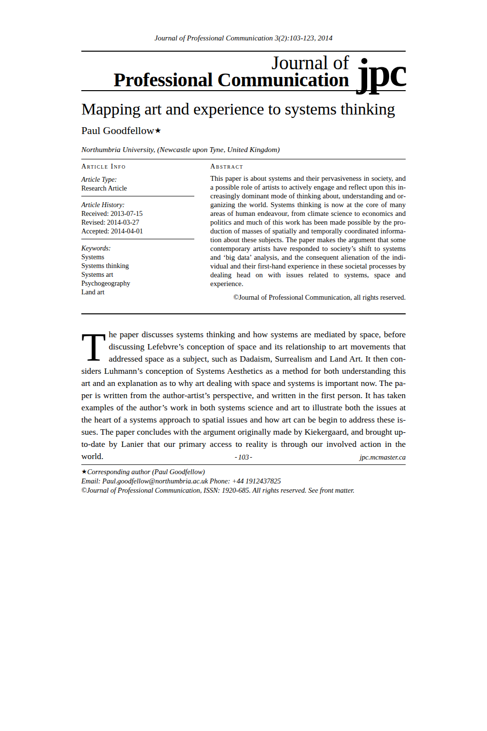Journal of Professional Communication 3(2):103-123, 2014
Journal of Professional Communication
jpc
Mapping art and experience to systems thinking
Paul Goodfellow★
Northumbria University, (Newcastle upon Tyne, United Kingdom)
Article Info
Article Type: Research Article
Article History: Received: 2013-07-15 Revised: 2014-03-27 Accepted: 2014-04-01
Keywords: Systems Systems thinking Systems art Psychogeography Land art
Abstract
This paper is about systems and their pervasiveness in society, and a possible role of artists to actively engage and reflect upon this increasingly dominant mode of thinking about, understanding and organizing the world. Systems thinking is now at the core of many areas of human endeavour, from climate science to economics and politics and much of this work has been made possible by the production of masses of spatially and temporally coordinated information about these subjects. The paper makes the argument that some contemporary artists have responded to society’s shift to systems and ‘big data’ analysis, and the consequent alienation of the individual and their first-hand experience in these societal processes by dealing head on with issues related to systems, space and experience.
©Journal of Professional Communication, all rights reserved.
The paper discusses systems thinking and how systems are mediated by space, before discussing Lefebvre’s conception of space and its relationship to art movements that addressed space as a subject, such as Dadaism, Surrealism and Land Art. It then considers Luhmann’s conception of Systems Aesthetics as a method for both understanding this art and an explanation as to why art dealing with space and systems is important now. The paper is written from the author-artist’s perspective, and written in the first person. It has taken examples of the author’s work in both systems science and art to illustrate both the issues at the heart of a systems approach to spatial issues and how art can be begin to address these issues. The paper concludes with the argument originally made by Kiekergaard, and brought up-to-date by Lanier that our primary access to reality is through our involved action in the world.
103 jpc.mcmaster.ca
★Corresponding author (Paul Goodfellow)
Email: Paul.goodfellow@northumbria.ac.uk Phone: +44 1912437825
©Journal of Professional Communication, ISSN: 1920-685. All rights reserved. See front matter.